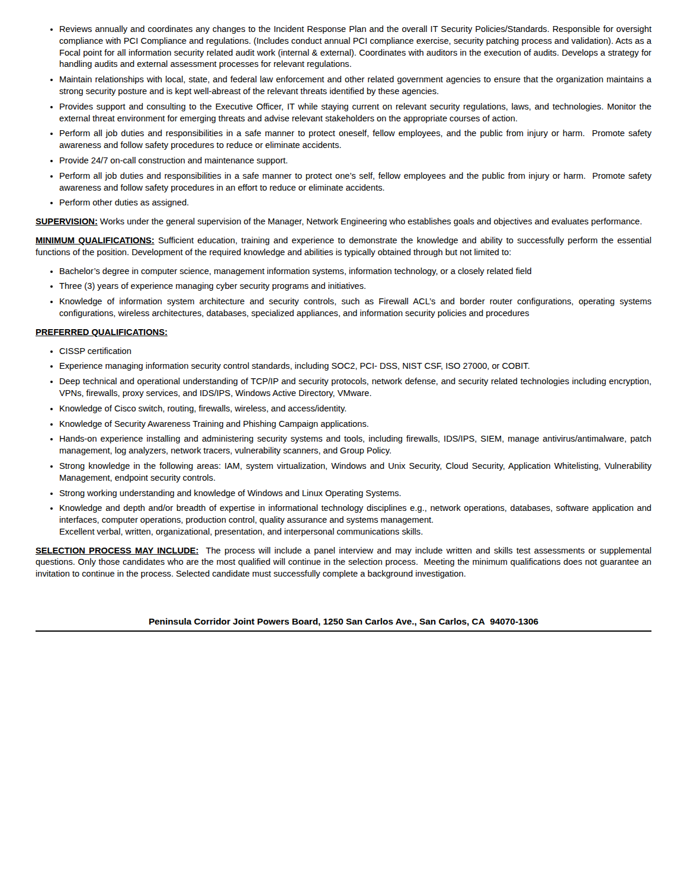Reviews annually and coordinates any changes to the Incident Response Plan and the overall IT Security Policies/Standards. Responsible for oversight compliance with PCI Compliance and regulations. (Includes conduct annual PCI compliance exercise, security patching process and validation). Acts as a Focal point for all information security related audit work (internal & external). Coordinates with auditors in the execution of audits. Develops a strategy for handling audits and external assessment processes for relevant regulations.
Maintain relationships with local, state, and federal law enforcement and other related government agencies to ensure that the organization maintains a strong security posture and is kept well-abreast of the relevant threats identified by these agencies.
Provides support and consulting to the Executive Officer, IT while staying current on relevant security regulations, laws, and technologies. Monitor the external threat environment for emerging threats and advise relevant stakeholders on the appropriate courses of action.
Perform all job duties and responsibilities in a safe manner to protect oneself, fellow employees, and the public from injury or harm. Promote safety awareness and follow safety procedures to reduce or eliminate accidents.
Provide 24/7 on-call construction and maintenance support.
Perform all job duties and responsibilities in a safe manner to protect one’s self, fellow employees and the public from injury or harm. Promote safety awareness and follow safety procedures in an effort to reduce or eliminate accidents.
Perform other duties as assigned.
SUPERVISION: Works under the general supervision of the Manager, Network Engineering who establishes goals and objectives and evaluates performance.
MINIMUM QUALIFICATIONS: Sufficient education, training and experience to demonstrate the knowledge and ability to successfully perform the essential functions of the position. Development of the required knowledge and abilities is typically obtained through but not limited to:
Bachelor’s degree in computer science, management information systems, information technology, or a closely related field
Three (3) years of experience managing cyber security programs and initiatives.
Knowledge of information system architecture and security controls, such as Firewall ACL’s and border router configurations, operating systems configurations, wireless architectures, databases, specialized appliances, and information security policies and procedures
PREFERRED QUALIFICATIONS:
CISSP certification
Experience managing information security control standards, including SOC2, PCI- DSS, NIST CSF, ISO 27000, or COBIT.
Deep technical and operational understanding of TCP/IP and security protocols, network defense, and security related technologies including encryption, VPNs, firewalls, proxy services, and IDS/IPS, Windows Active Directory, VMware.
Knowledge of Cisco switch, routing, firewalls, wireless, and access/identity.
Knowledge of Security Awareness Training and Phishing Campaign applications.
Hands-on experience installing and administering security systems and tools, including firewalls, IDS/IPS, SIEM, manage antivirus/antimalware, patch management, log analyzers, network tracers, vulnerability scanners, and Group Policy.
Strong knowledge in the following areas: IAM, system virtualization, Windows and Unix Security, Cloud Security, Application Whitelisting, Vulnerability Management, endpoint security controls.
Strong working understanding and knowledge of Windows and Linux Operating Systems.
Knowledge and depth and/or breadth of expertise in informational technology disciplines e.g., network operations, databases, software application and interfaces, computer operations, production control, quality assurance and systems management.
Excellent verbal, written, organizational, presentation, and interpersonal communications skills.
SELECTION PROCESS MAY INCLUDE: The process will include a panel interview and may include written and skills test assessments or supplemental questions. Only those candidates who are the most qualified will continue in the selection process. Meeting the minimum qualifications does not guarantee an invitation to continue in the process. Selected candidate must successfully complete a background investigation.
Peninsula Corridor Joint Powers Board, 1250 San Carlos Ave., San Carlos, CA 94070-1306